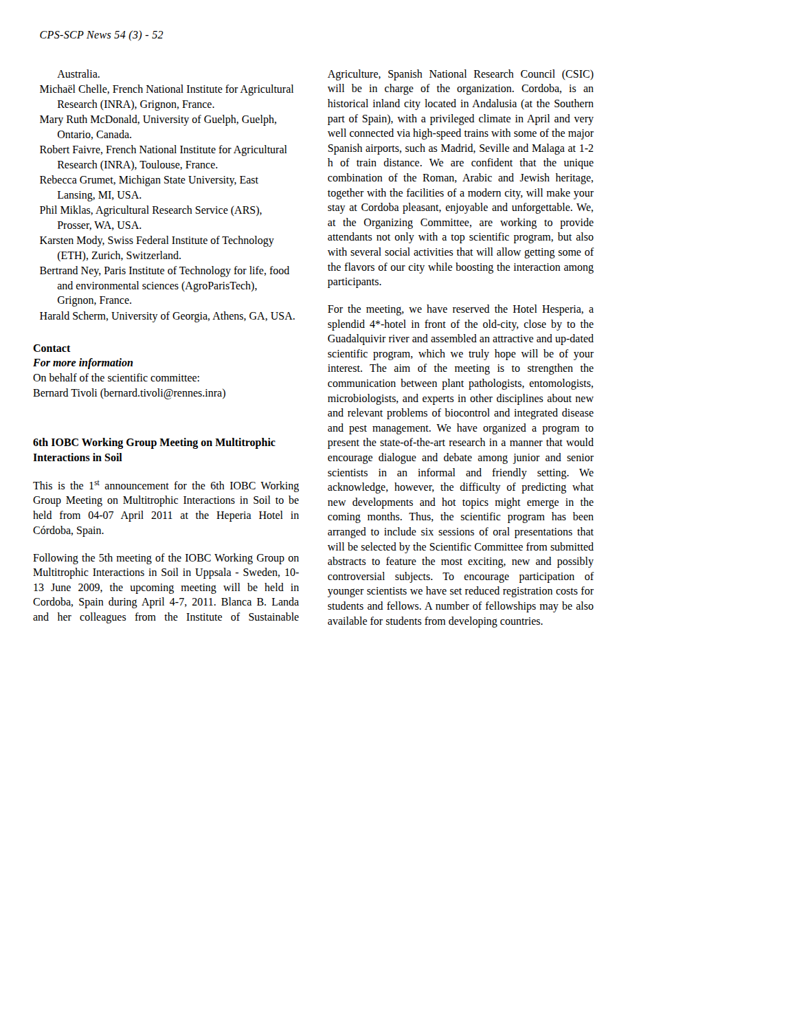CPS-SCP News 54 (3) - 52
Australia.
Michaël Chelle, French National Institute for Agricultural Research (INRA), Grignon, France.
Mary Ruth McDonald, University of Guelph, Guelph, Ontario, Canada.
Robert Faivre, French National Institute for Agricultural Research (INRA), Toulouse, France.
Rebecca Grumet, Michigan State University, East Lansing, MI, USA.
Phil Miklas, Agricultural Research Service (ARS), Prosser, WA, USA.
Karsten Mody, Swiss Federal Institute of Technology (ETH), Zurich, Switzerland.
Bertrand Ney, Paris Institute of Technology for life, food and environmental sciences (AgroParisTech), Grignon, France.
Harald Scherm, University of Georgia, Athens, GA, USA.
Contact
For more information
On behalf of the scientific committee:
Bernard Tivoli (bernard.tivoli@rennes.inra)
6th IOBC Working Group Meeting on Multitrophic Interactions in Soil
This is the 1st announcement for the 6th IOBC Working Group Meeting on Multitrophic Interactions in Soil to be held from 04-07 April 2011 at the Heperia Hotel in Córdoba, Spain.
Following the 5th meeting of the IOBC Working Group on Multitrophic Interactions in Soil in Uppsala - Sweden, 10-13 June 2009, the upcoming meeting will be held in Cordoba, Spain during April 4-7, 2011. Blanca B. Landa and her colleagues from the Institute of Sustainable Agriculture, Spanish National Research Council (CSIC) will be in charge of the organization. Cordoba, is an historical inland city located in Andalusia (at the Southern part of Spain), with a privileged climate in April and very well connected via high-speed trains with some of the major Spanish airports, such as Madrid, Seville and Malaga at 1-2 h of train distance. We are confident that the unique combination of the Roman, Arabic and Jewish heritage, together with the facilities of a modern city, will make your stay at Cordoba pleasant, enjoyable and unforgettable. We, at the Organizing Committee, are working to provide attendants not only with a top scientific program, but also with several social activities that will allow getting some of the flavors of our city while boosting the interaction among participants.
For the meeting, we have reserved the Hotel Hesperia, a splendid 4*-hotel in front of the old-city, close by to the Guadalquivir river and assembled an attractive and up-dated scientific program, which we truly hope will be of your interest. The aim of the meeting is to strengthen the communication between plant pathologists, entomologists, microbiologists, and experts in other disciplines about new and relevant problems of biocontrol and integrated disease and pest management. We have organized a program to present the state-of-the-art research in a manner that would encourage dialogue and debate among junior and senior scientists in an informal and friendly setting. We acknowledge, however, the difficulty of predicting what new developments and hot topics might emerge in the coming months. Thus, the scientific program has been arranged to include six sessions of oral presentations that will be selected by the Scientific Committee from submitted abstracts to feature the most exciting, new and possibly controversial subjects. To encourage participation of younger scientists we have set reduced registration costs for students and fellows. A number of fellowships may be also available for students from developing countries.